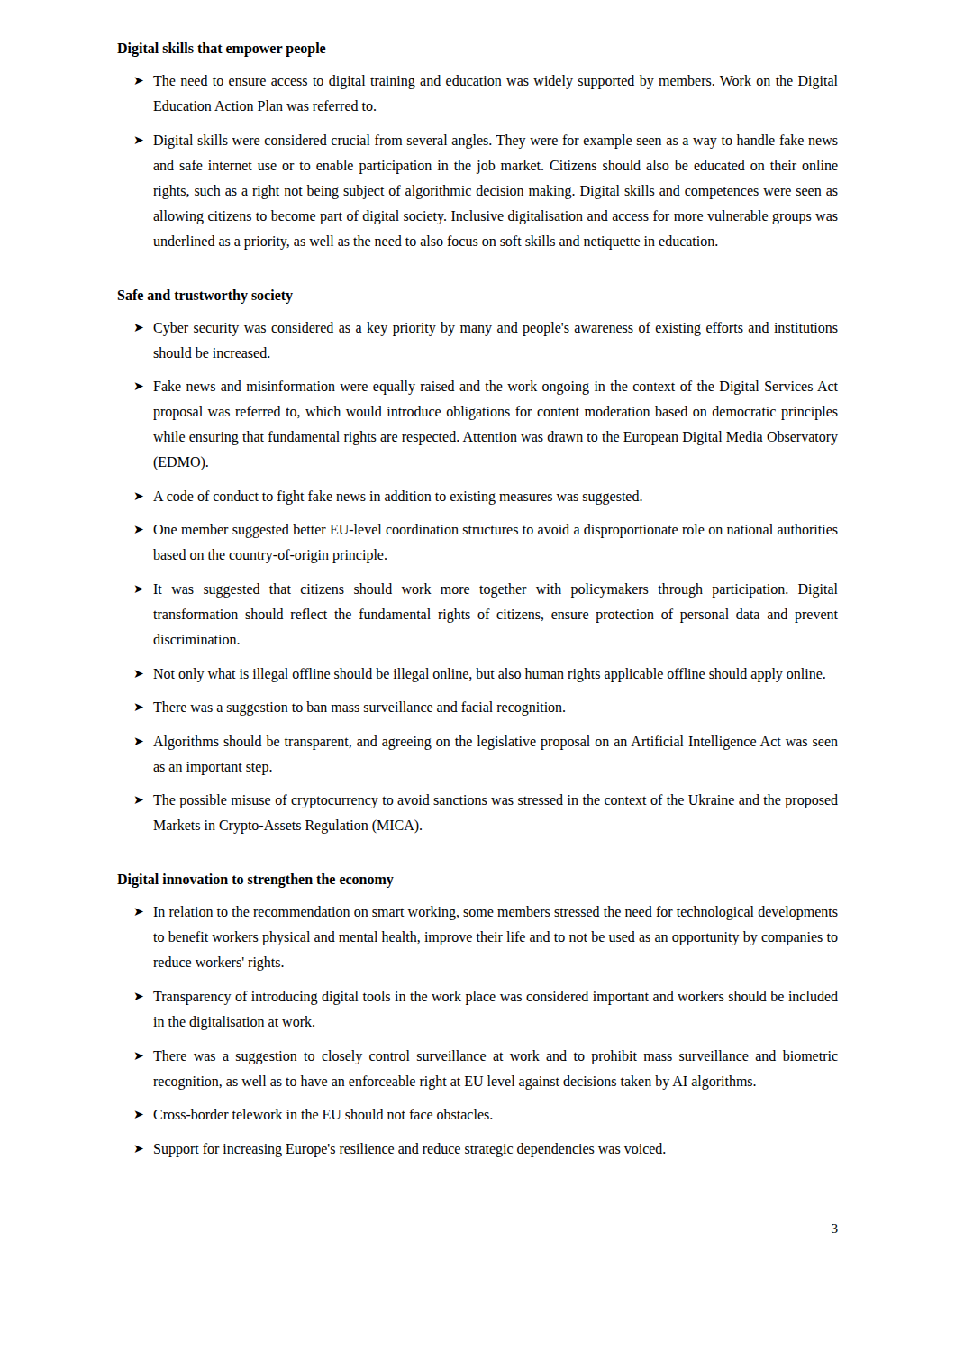Digital skills that empower people
The need to ensure access to digital training and education was widely supported by members. Work on the Digital Education Action Plan was referred to.
Digital skills were considered crucial from several angles. They were for example seen as a way to handle fake news and safe internet use or to enable participation in the job market. Citizens should also be educated on their online rights, such as a right not being subject of algorithmic decision making. Digital skills and competences were seen as allowing citizens to become part of digital society. Inclusive digitalisation and access for more vulnerable groups was underlined as a priority, as well as the need to also focus on soft skills and netiquette in education.
Safe and trustworthy society
Cyber security was considered as a key priority by many and people's awareness of existing efforts and institutions should be increased.
Fake news and misinformation were equally raised and the work ongoing in the context of the Digital Services Act proposal was referred to, which would introduce obligations for content moderation based on democratic principles while ensuring that fundamental rights are respected. Attention was drawn to the European Digital Media Observatory (EDMO).
A code of conduct to fight fake news in addition to existing measures was suggested.
One member suggested better EU-level coordination structures to avoid a disproportionate role on national authorities based on the country-of-origin principle.
It was suggested that citizens should work more together with policymakers through participation. Digital transformation should reflect the fundamental rights of citizens, ensure protection of personal data and prevent discrimination.
Not only what is illegal offline should be illegal online, but also human rights applicable offline should apply online.
There was a suggestion to ban mass surveillance and facial recognition.
Algorithms should be transparent, and agreeing on the legislative proposal on an Artificial Intelligence Act was seen as an important step.
The possible misuse of cryptocurrency to avoid sanctions was stressed in the context of the Ukraine and the proposed Markets in Crypto-Assets Regulation (MICA).
Digital innovation to strengthen the economy
In relation to the recommendation on smart working, some members stressed the need for technological developments to benefit workers physical and mental health, improve their life and to not be used as an opportunity by companies to reduce workers' rights.
Transparency of introducing digital tools in the work place was considered important and workers should be included in the digitalisation at work.
There was a suggestion to closely control surveillance at work and to prohibit mass surveillance and biometric recognition, as well as to have an enforceable right at EU level against decisions taken by AI algorithms.
Cross-border telework in the EU should not face obstacles.
Support for increasing Europe's resilience and reduce strategic dependencies was voiced.
3